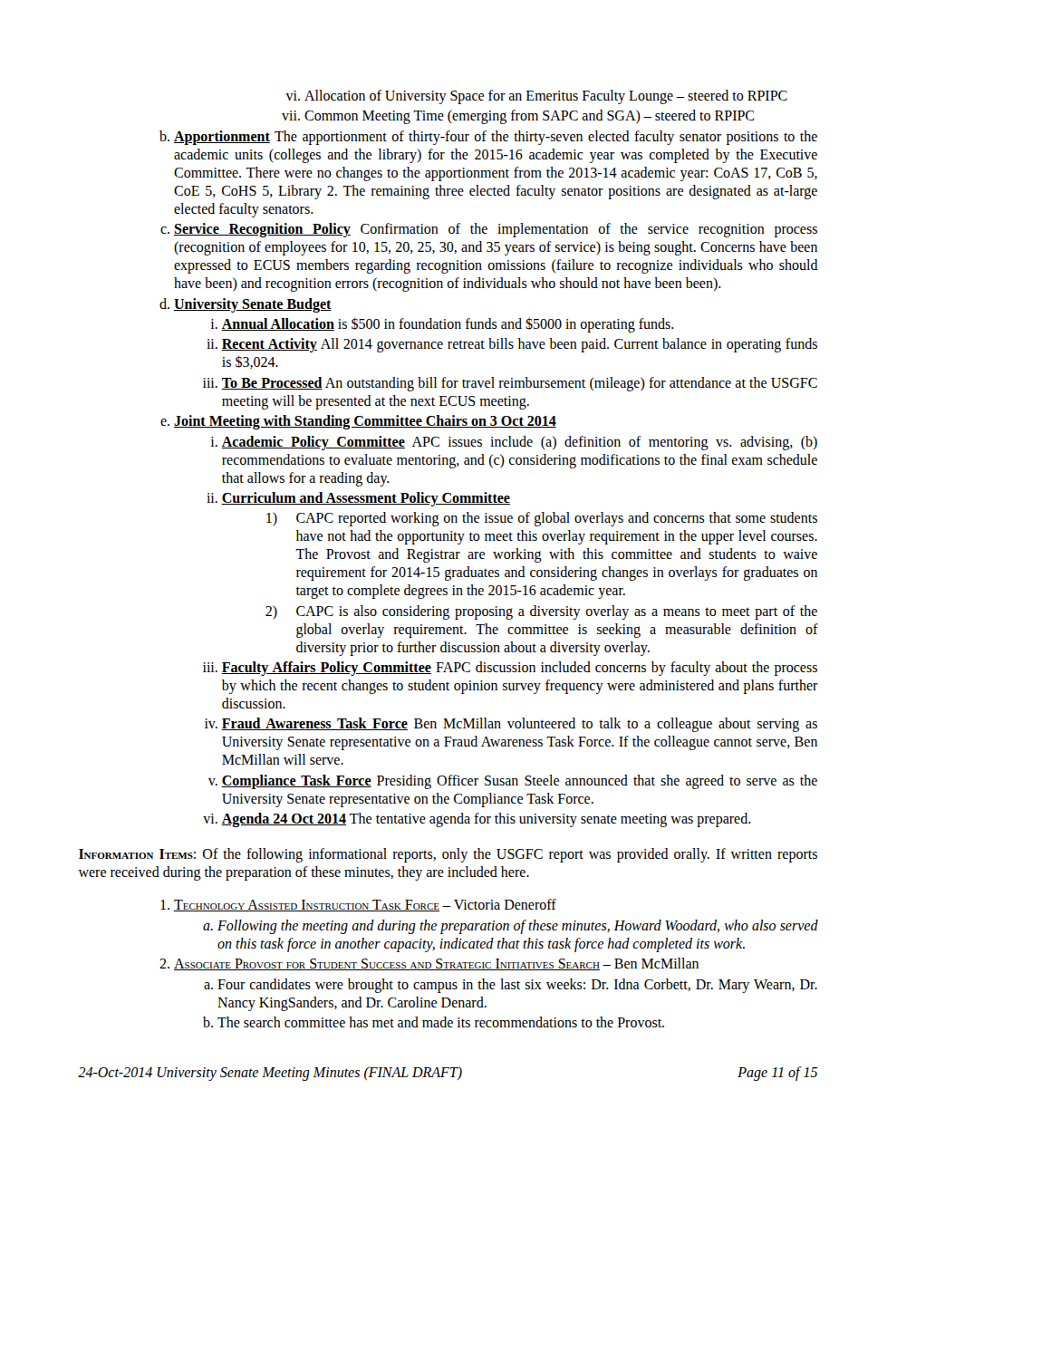Allocation of University Space for an Emeritus Faculty Lounge – steered to RPIPC
Common Meeting Time (emerging from SAPC and SGA) – steered to RPIPC
Apportionment The apportionment of thirty-four of the thirty-seven elected faculty senator positions to the academic units (colleges and the library) for the 2015-16 academic year was completed by the Executive Committee. There were no changes to the apportionment from the 2013-14 academic year: CoAS 17, CoB 5, CoE 5, CoHS 5, Library 2. The remaining three elected faculty senator positions are designated as at-large elected faculty senators.
Service Recognition Policy Confirmation of the implementation of the service recognition process (recognition of employees for 10, 15, 20, 25, 30, and 35 years of service) is being sought. Concerns have been expressed to ECUS members regarding recognition omissions (failure to recognize individuals who should have been) and recognition errors (recognition of individuals who should not have been been).
University Senate Budget
Annual Allocation is $500 in foundation funds and $5000 in operating funds.
Recent Activity All 2014 governance retreat bills have been paid. Current balance in operating funds is $3,024.
To Be Processed An outstanding bill for travel reimbursement (mileage) for attendance at the USGFC meeting will be presented at the next ECUS meeting.
Joint Meeting with Standing Committee Chairs on 3 Oct 2014
Academic Policy Committee APC issues include (a) definition of mentoring vs. advising, (b) recommendations to evaluate mentoring, and (c) considering modifications to the final exam schedule that allows for a reading day.
Curriculum and Assessment Policy Committee
CAPC reported working on the issue of global overlays and concerns that some students have not had the opportunity to meet this overlay requirement in the upper level courses. The Provost and Registrar are working with this committee and students to waive requirement for 2014-15 graduates and considering changes in overlays for graduates on target to complete degrees in the 2015-16 academic year.
CAPC is also considering proposing a diversity overlay as a means to meet part of the global overlay requirement. The committee is seeking a measurable definition of diversity prior to further discussion about a diversity overlay.
Faculty Affairs Policy Committee FAPC discussion included concerns by faculty about the process by which the recent changes to student opinion survey frequency were administered and plans further discussion.
Fraud Awareness Task Force Ben McMillan volunteered to talk to a colleague about serving as University Senate representative on a Fraud Awareness Task Force. If the colleague cannot serve, Ben McMillan will serve.
Compliance Task Force Presiding Officer Susan Steele announced that she agreed to serve as the University Senate representative on the Compliance Task Force.
Agenda 24 Oct 2014 The tentative agenda for this university senate meeting was prepared.
Information Items: Of the following informational reports, only the USGFC report was provided orally. If written reports were received during the preparation of these minutes, they are included here.
Technology Assisted Instruction Task Force – Victoria Deneroff
Following the meeting and during the preparation of these minutes, Howard Woodard, who also served on this task force in another capacity, indicated that this task force had completed its work.
Associate Provost for Student Success and Strategic Initiatives Search – Ben McMillan
Four candidates were brought to campus in the last six weeks: Dr. Idna Corbett, Dr. Mary Wearn, Dr. Nancy KingSanders, and Dr. Caroline Denard.
The search committee has met and made its recommendations to the Provost.
24-Oct-2014 University Senate Meeting Minutes (FINAL DRAFT) Page 11 of 15